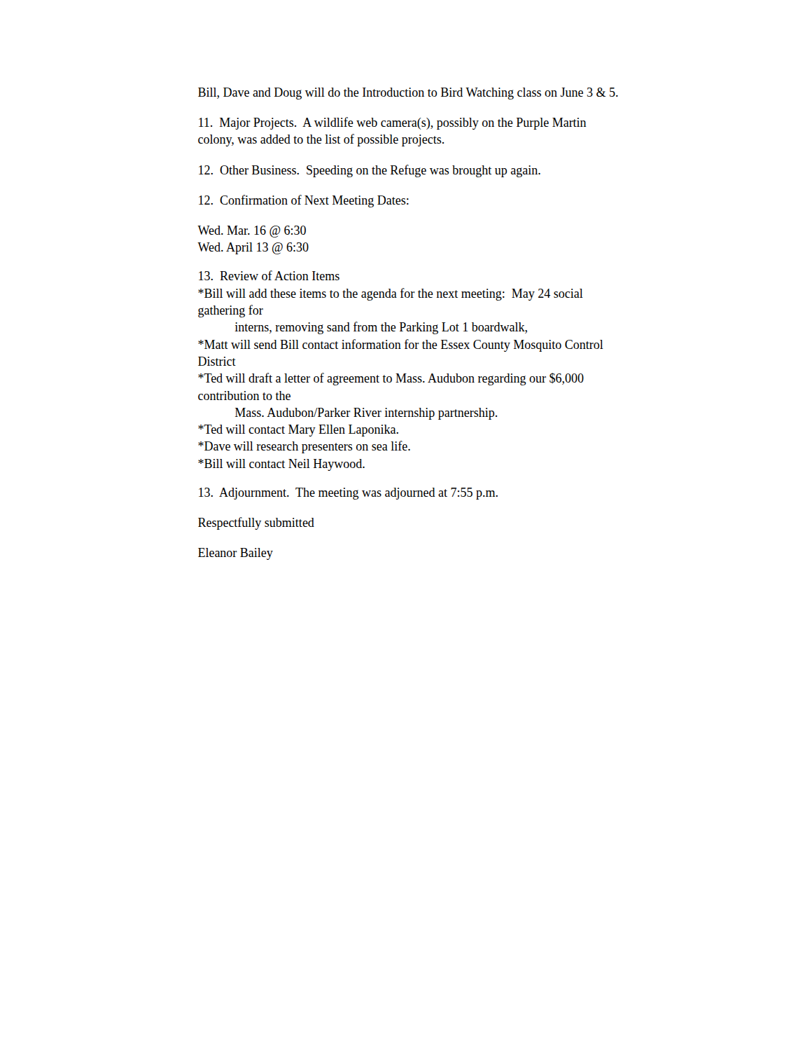Bill, Dave and Doug will do the Introduction to Bird Watching class on June 3 & 5.
11. Major Projects. A wildlife web camera(s), possibly on the Purple Martin colony, was added to the list of possible projects.
12. Other Business. Speeding on the Refuge was brought up again.
12. Confirmation of Next Meeting Dates:
Wed. Mar. 16 @ 6:30
Wed. April 13 @ 6:30
13. Review of Action Items
*Bill will add these items to the agenda for the next meeting: May 24 social gathering for
interns, removing sand from the Parking Lot 1 boardwalk,
*Matt will send Bill contact information for the Essex County Mosquito Control District
*Ted will draft a letter of agreement to Mass. Audubon regarding our $6,000 contribution to the
Mass. Audubon/Parker River internship partnership.
*Ted will contact Mary Ellen Laponika.
*Dave will research presenters on sea life.
*Bill will contact Neil Haywood.
13. Adjournment. The meeting was adjourned at 7:55 p.m.
Respectfully submitted
Eleanor Bailey